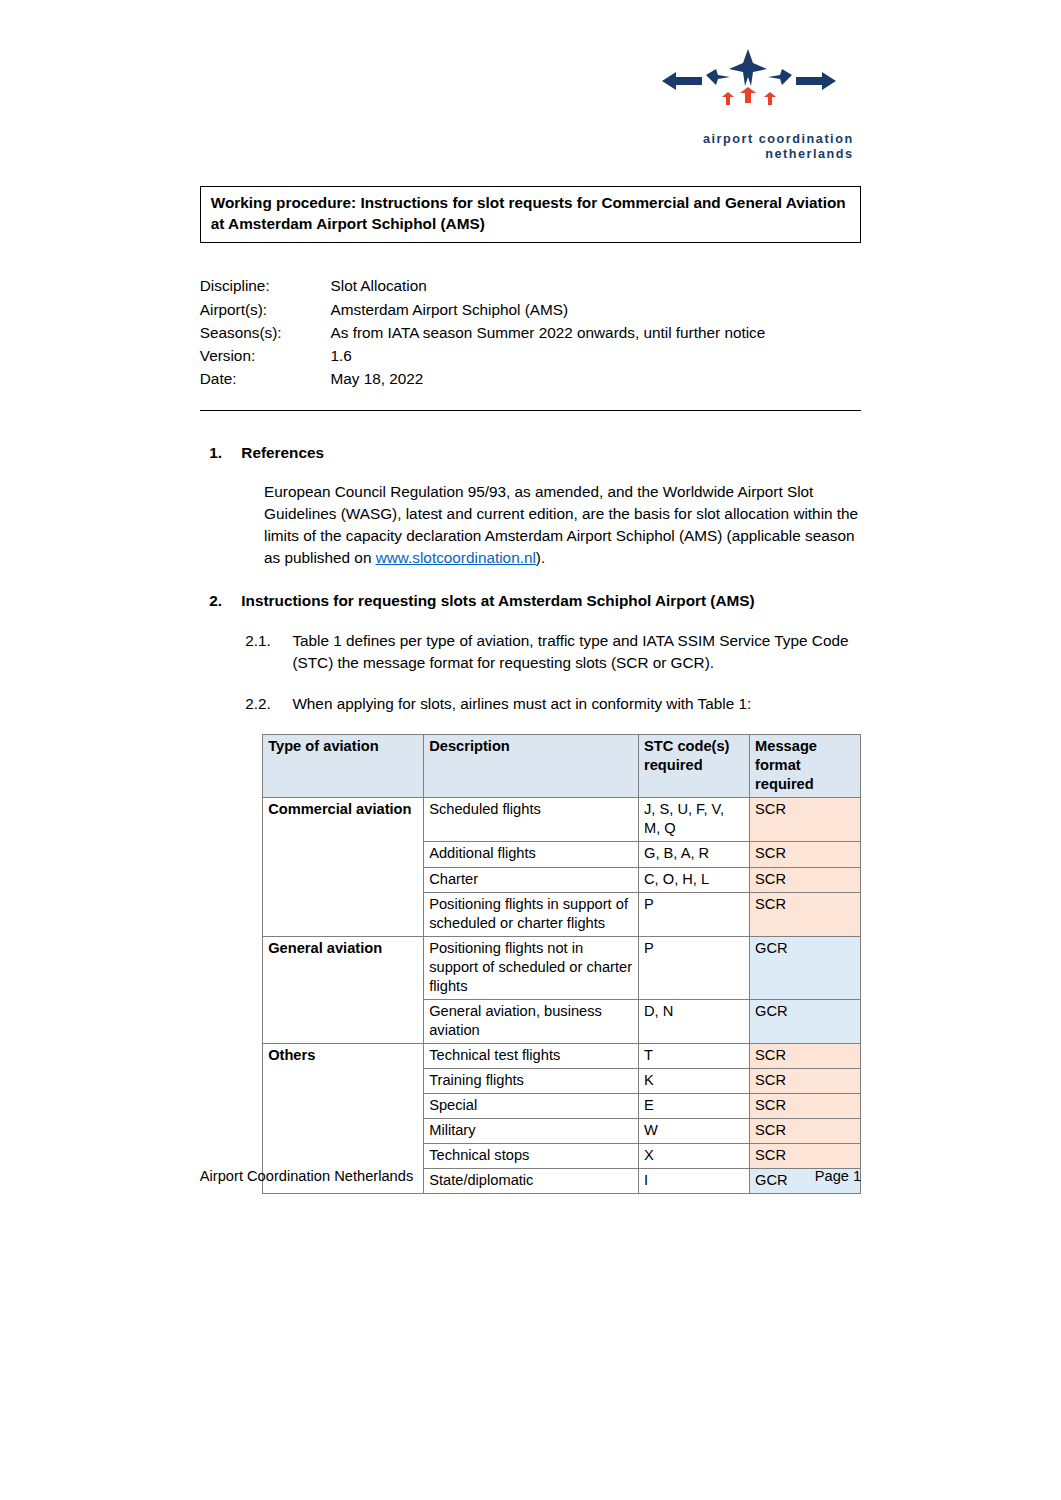airport coordination
netherlands
Working procedure: Instructions for slot requests for Commercial and General Aviation at Amsterdam Airport Schiphol (AMS)
| Discipline: | Slot Allocation |
| Airport(s): | Amsterdam Airport Schiphol (AMS) |
| Seasons(s): | As from IATA season Summer 2022 onwards, until further notice |
| Version: | 1.6 |
| Date: | May 18, 2022 |
References
European Council Regulation 95/93, as amended, and the Worldwide Airport Slot Guidelines (WASG), latest and current edition, are the basis for slot allocation within the limits of the capacity declaration Amsterdam Airport Schiphol (AMS) (applicable season as published on www.slotcoordination.nl).
Instructions for requesting slots at Amsterdam Schiphol Airport (AMS)
2.1. Table 1 defines per type of aviation, traffic type and IATA SSIM Service Type Code (STC) the message format for requesting slots (SCR or GCR).
2.2. When applying for slots, airlines must act in conformity with Table 1:
| Type of aviation | Description | STC code(s) required | Message format required |
| --- | --- | --- | --- |
| Commercial aviation | Scheduled flights | J, S, U, F, V, M, Q | SCR |
| Additional flights | G, B, A, R | SCR |
| Charter | C, O, H, L | SCR |
| Positioning flights in support of scheduled or charter flights | P | SCR |
| General aviation | Positioning flights not in support of scheduled or charter flights | P | GCR |
| General aviation, business aviation | D, N | GCR |
| Others | Technical test flights | T | SCR |
| Training flights | K | SCR |
| Special | E | SCR |
| Military | W | SCR |
| Technical stops | X | SCR |
| State/diplomatic | I | GCR |
Airport Coordination Netherlands
Page 1